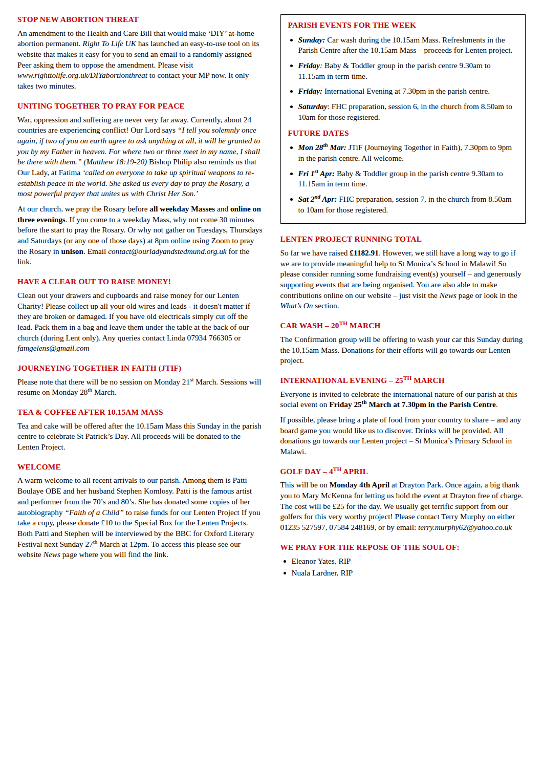Stop New Abortion Threat
An amendment to the Health and Care Bill that would make ‘DIY’ at-home abortion permanent. Right To Life UK has launched an easy-to-use tool on its website that makes it easy for you to send an email to a randomly assigned Peer asking them to oppose the amendment. Please visit www.righttolife.org.uk/DIYabortionthreat to contact your MP now. It only takes two minutes.
Uniting Together to Pray for Peace
War, oppression and suffering are never very far away. Currently, about 24 countries are experiencing conflict! Our Lord says “I tell you solemnly once again, if two of you on earth agree to ask anything at all, it will be granted to you by my Father in heaven. For where two or three meet in my name, I shall be there with them.” (Matthew 18:19-20) Bishop Philip also reminds us that Our Lady, at Fatima ‘called on everyone to take up spiritual weapons to re-establish peace in the world. She asked us every day to pray the Rosary, a most powerful prayer that unites us with Christ Her Son.’
At our church, we pray the Rosary before all weekday Masses and online on three evenings. If you come to a weekday Mass, why not come 30 minutes before the start to pray the Rosary. Or why not gather on Tuesdays, Thursdays and Saturdays (or any one of those days) at 8pm online using Zoom to pray the Rosary in unison. Email contact@ourladyandstedmund.org.uk for the link.
Have a Clear Out to Raise Money!
Clean out your drawers and cupboards and raise money for our Lenten Charity! Please collect up all your old wires and leads - it doesn't matter if they are broken or damaged. If you have old electricals simply cut off the lead. Pack them in a bag and leave them under the table at the back of our church (during Lent only). Any queries contact Linda 07934 766305 or famgelens@gmail.com
Journeying Together in Faith (JTiF)
Please note that there will be no session on Monday 21st March. Sessions will resume on Monday 28th March.
Tea & Coffee After 10.15am Mass
Tea and cake will be offered after the 10.15am Mass this Sunday in the parish centre to celebrate St Patrick’s Day. All proceeds will be donated to the Lenten Project.
Welcome
A warm welcome to all recent arrivals to our parish. Among them is Patti Boulaye OBE and her husband Stephen Komlosy. Patti is the famous artist and performer from the 70’s and 80’s. She has donated some copies of her autobiography “Faith of a Child” to raise funds for our Lenten Project If you take a copy, please donate £10 to the Special Box for the Lenten Projects. Both Patti and Stephen will be interviewed by the BBC for Oxford Literary Festival next Sunday 27th March at 12pm. To access this please see our website News page where you will find the link.
Parish Events for the Week
Sunday: Car wash during the 10.15am Mass. Refreshments in the Parish Centre after the 10.15am Mass – proceeds for Lenten project.
Friday: Baby & Toddler group in the parish centre 9.30am to 11.15am in term time.
Friday: International Evening at 7.30pm in the parish centre.
Saturday: FHC preparation, session 6, in the church from 8.50am to 10am for those registered.
Future Dates
Mon 28th Mar: JTiF (Journeying Together in Faith), 7.30pm to 9pm in the parish centre. All welcome.
Fri 1st Apr: Baby & Toddler group in the parish centre 9.30am to 11.15am in term time.
Sat 2nd Apr: FHC preparation, session 7, in the church from 8.50am to 10am for those registered.
Lenten Project Running Total
So far we have raised £1182.91. However, we still have a long way to go if we are to provide meaningful help to St Monica’s School in Malawi! So please consider running some fundraising event(s) yourself – and generously supporting events that are being organised. You are also able to make contributions online on our website – just visit the News page or look in the What’s On section.
Car Wash – 20th March
The Confirmation group will be offering to wash your car this Sunday during the 10.15am Mass. Donations for their efforts will go towards our Lenten project.
International Evening – 25th March
Everyone is invited to celebrate the international nature of our parish at this social event on Friday 25th March at 7.30pm in the Parish Centre.
If possible, please bring a plate of food from your country to share – and any board game you would like us to discover. Drinks will be provided. All donations go towards our Lenten project – St Monica’s Primary School in Malawi.
Golf Day – 4th April
This will be on Monday 4th April at Drayton Park. Once again, a big thank you to Mary McKenna for letting us hold the event at Drayton free of charge. The cost will be £25 for the day. We usually get terrific support from our golfers for this very worthy project! Please contact Terry Murphy on either 01235 527597, 07584 248169, or by email: terry.murphy62@yahoo.co.uk
We Pray for the Repose of the Soul of:
Eleanor Yates, RIP
Nuala Lardner, RIP